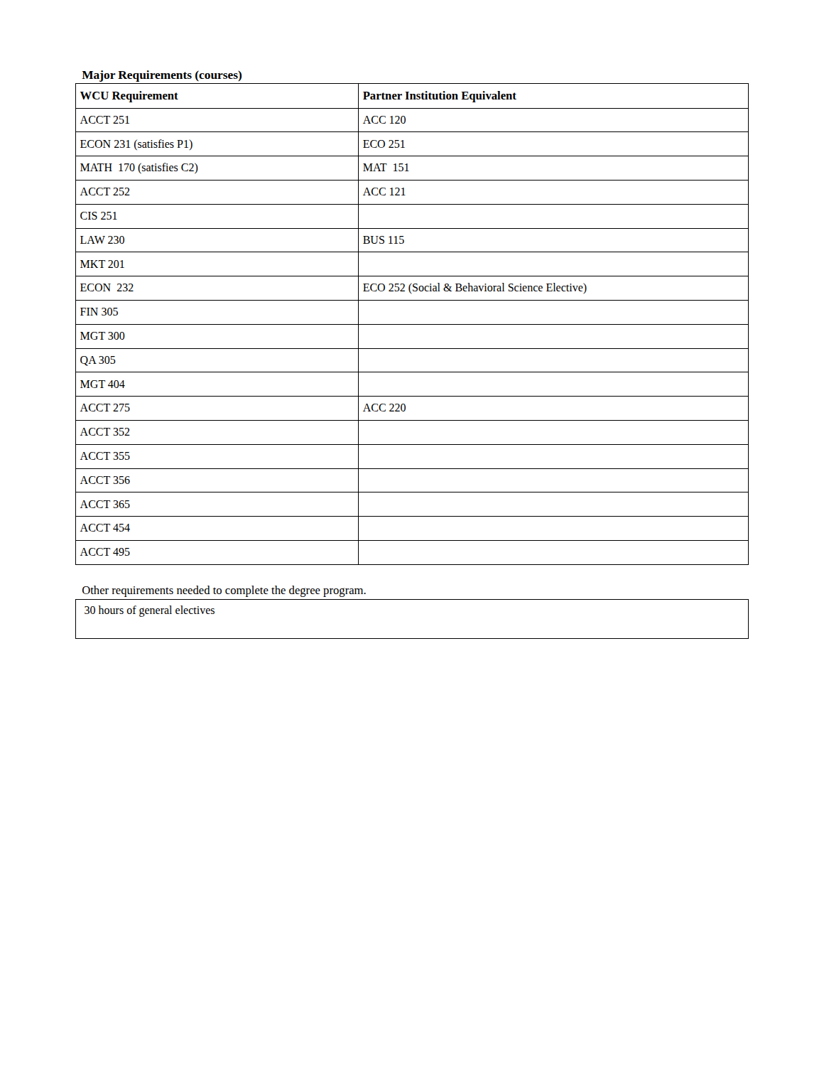Major Requirements (courses)
| WCU Requirement | Partner Institution Equivalent |
| --- | --- |
| ACCT 251 | ACC 120 |
| ECON 231 (satisfies P1) | ECO 251 |
| MATH 170 (satisfies C2) | MAT 151 |
| ACCT 252 | ACC 121 |
| CIS 251 | |
| LAW 230 | BUS 115 |
| MKT 201 | |
| ECON 232 | ECO 252 (Social & Behavioral Science Elective) |
| FIN 305 | |
| MGT 300 | |
| QA 305 | |
| MGT 404 | |
| ACCT 275 | ACC 220 |
| ACCT 352 | |
| ACCT 355 | |
| ACCT 356 | |
| ACCT 365 | |
| ACCT 454 | |
| ACCT 495 | |
Other requirements needed to complete the degree program.
| 30 hours of general electives |